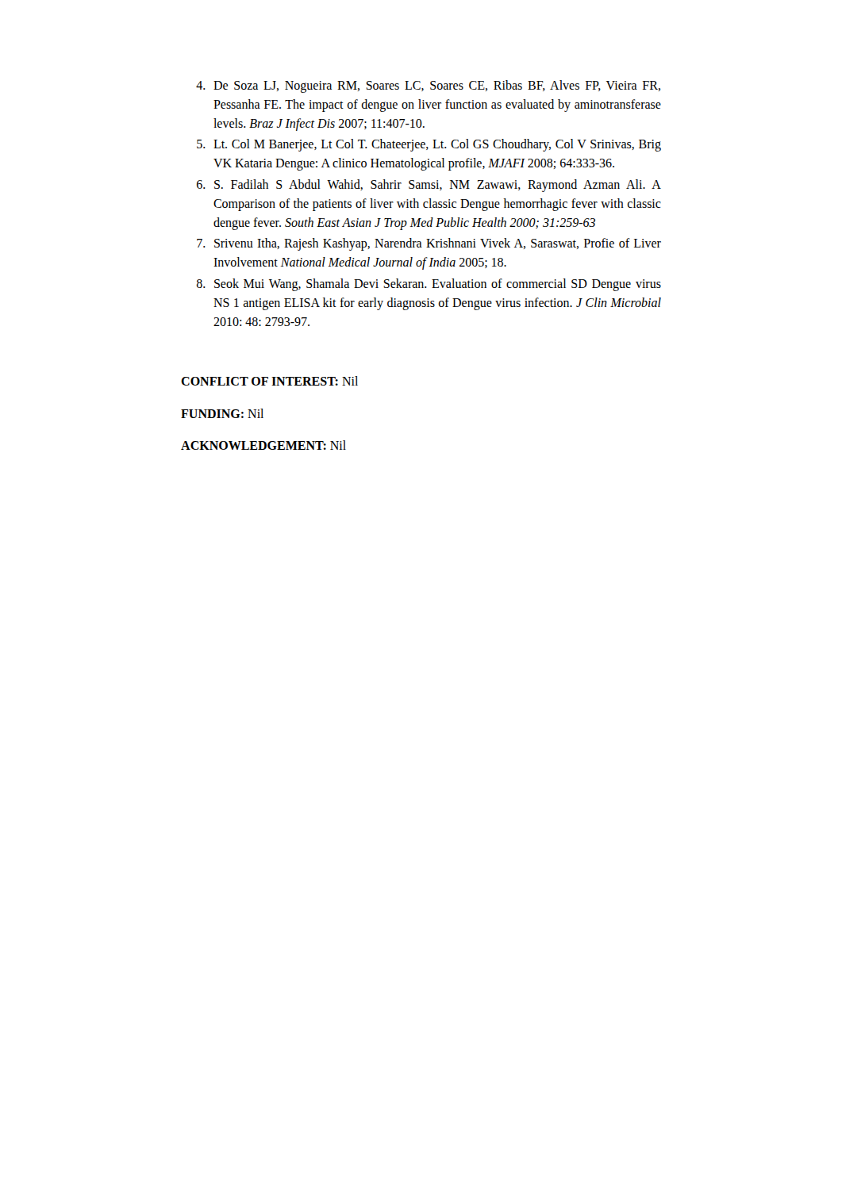De Soza LJ, Nogueira RM, Soares LC, Soares CE, Ribas BF, Alves FP, Vieira FR, Pessanha FE. The impact of dengue on liver function as evaluated by aminotransferase levels. Braz J Infect Dis 2007; 11:407-10.
Lt. Col M Banerjee, Lt Col T. Chateerjee, Lt. Col GS Choudhary, Col V Srinivas, Brig VK Kataria Dengue: A clinico Hematological profile, MJAFI 2008; 64:333-36.
S. Fadilah S Abdul Wahid, Sahrir Samsi, NM Zawawi, Raymond Azman Ali. A Comparison of the patients of liver with classic Dengue hemorrhagic fever with classic dengue fever. South East Asian J Trop Med Public Health 2000; 31:259-63
Srivenu Itha, Rajesh Kashyap, Narendra Krishnani Vivek A, Saraswat, Profie of Liver Involvement National Medical Journal of India 2005; 18.
Seok Mui Wang, Shamala Devi Sekaran. Evaluation of commercial SD Dengue virus NS 1 antigen ELISA kit for early diagnosis of Dengue virus infection. J Clin Microbial 2010: 48: 2793-97.
CONFLICT OF INTEREST: Nil
FUNDING: Nil
ACKNOWLEDGEMENT: Nil